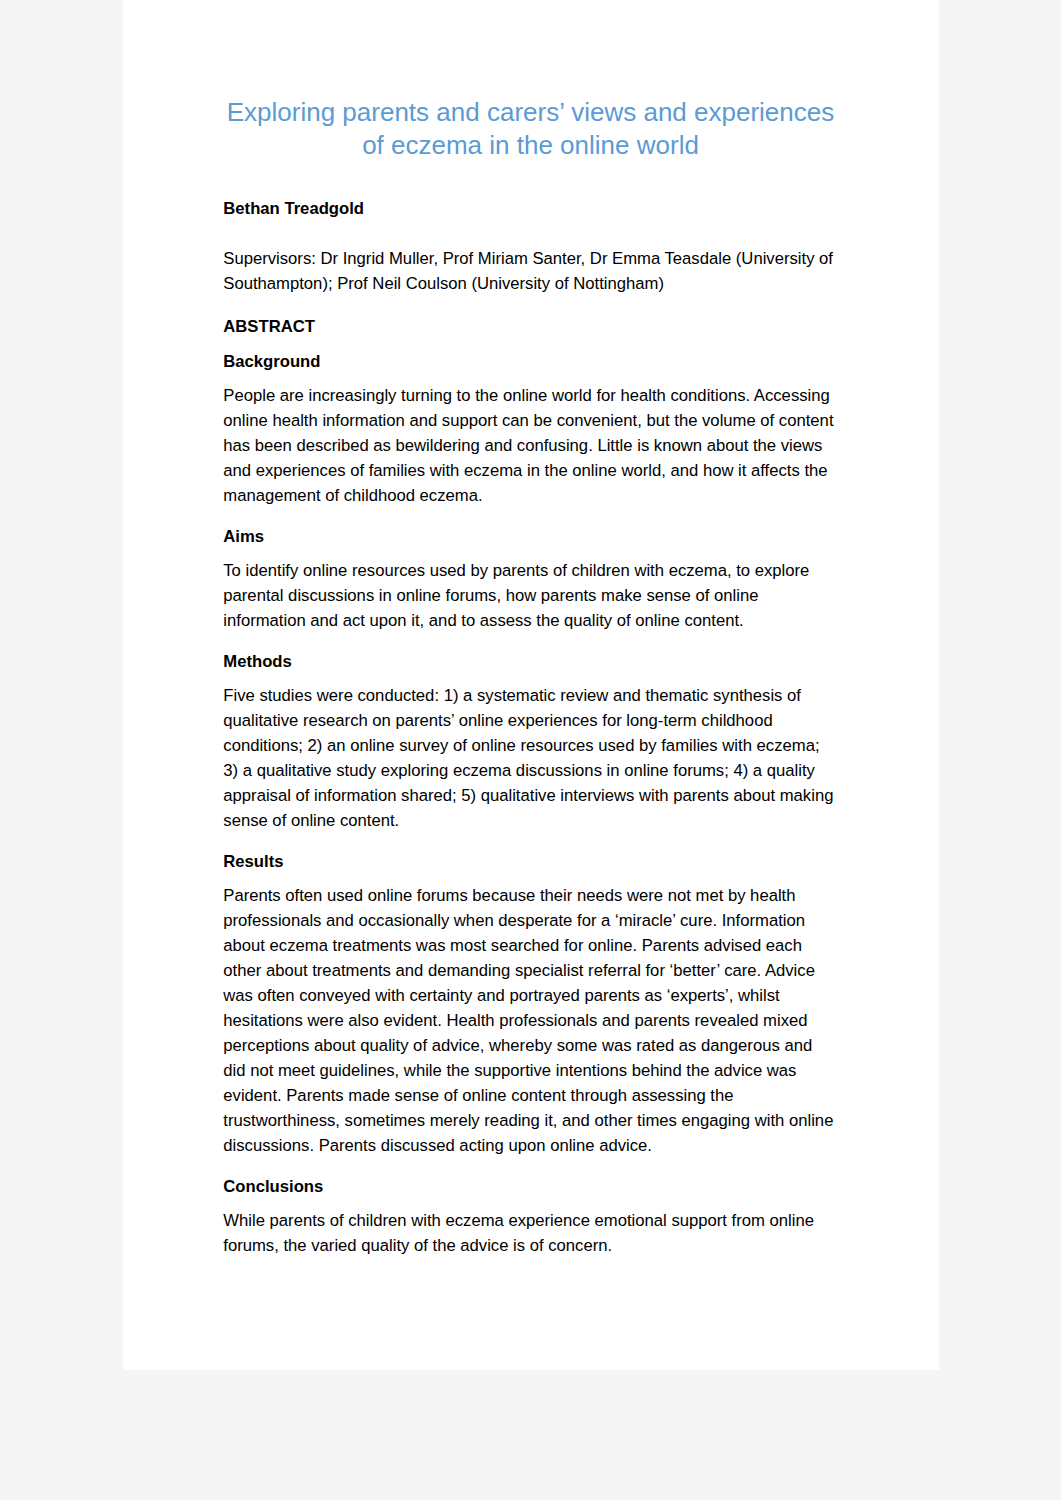Exploring parents and carers’ views and experiences of eczema in the online world
Bethan Treadgold
Supervisors: Dr Ingrid Muller, Prof Miriam Santer, Dr Emma Teasdale (University of Southampton); Prof Neil Coulson (University of Nottingham)
ABSTRACT
Background
People are increasingly turning to the online world for health conditions. Accessing online health information and support can be convenient, but the volume of content has been described as bewildering and confusing. Little is known about the views and experiences of families with eczema in the online world, and how it affects the management of childhood eczema.
Aims
To identify online resources used by parents of children with eczema, to explore parental discussions in online forums, how parents make sense of online information and act upon it, and to assess the quality of online content.
Methods
Five studies were conducted: 1) a systematic review and thematic synthesis of qualitative research on parents’ online experiences for long-term childhood conditions; 2) an online survey of online resources used by families with eczema; 3) a qualitative study exploring eczema discussions in online forums; 4) a quality appraisal of information shared; 5) qualitative interviews with parents about making sense of online content.
Results
Parents often used online forums because their needs were not met by health professionals and occasionally when desperate for a ‘miracle’ cure. Information about eczema treatments was most searched for online. Parents advised each other about treatments and demanding specialist referral for ‘better’ care. Advice was often conveyed with certainty and portrayed parents as ‘experts’, whilst hesitations were also evident. Health professionals and parents revealed mixed perceptions about quality of advice, whereby some was rated as dangerous and did not meet guidelines, while the supportive intentions behind the advice was evident. Parents made sense of online content through assessing the trustworthiness, sometimes merely reading it, and other times engaging with online discussions. Parents discussed acting upon online advice.
Conclusions
While parents of children with eczema experience emotional support from online forums, the varied quality of the advice is of concern.